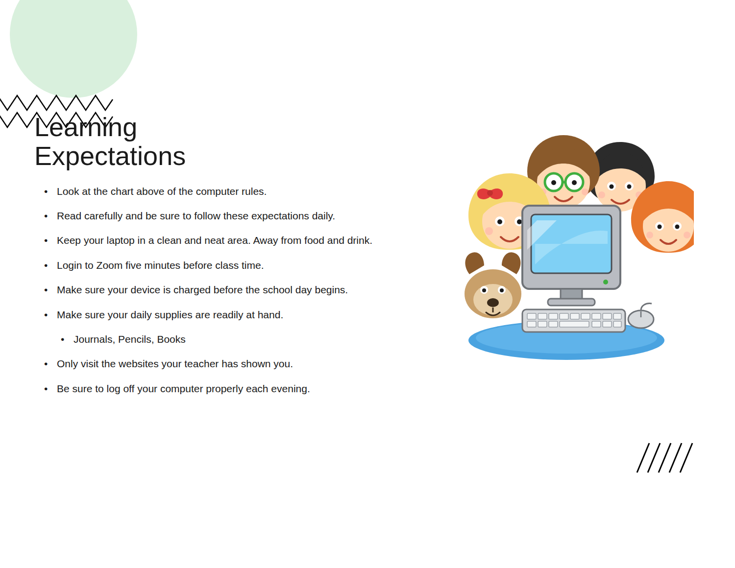Learning
Expectations
Look at the chart above of the computer rules.
Read carefully and be sure to follow these expectations daily.
Keep your laptop in a clean and neat area. Away from food and drink.
Login to Zoom five minutes before class time.
Make sure your device is charged before the school day begins.
Make sure your daily supplies are readily at hand.
Journals, Pencils, Books
Only visit the websites your teacher has shown you.
Be sure to log off your computer properly each evening.
Children around a computer